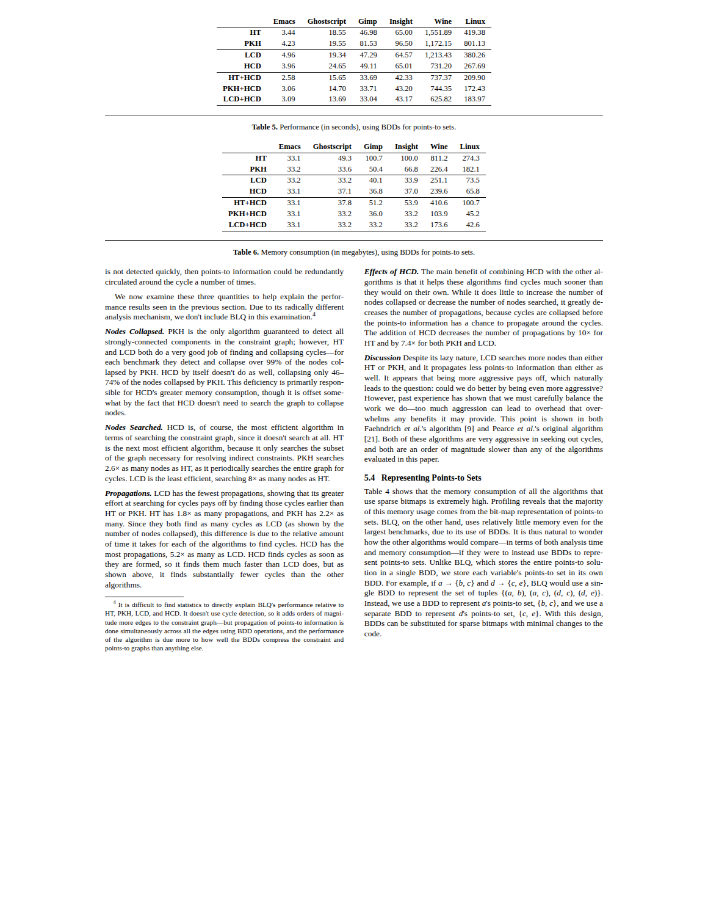| | Emacs | Ghostscript | Gimp | Insight | Wine | Linux |
| --- | --- | --- | --- | --- | --- | --- |
| HT | 3.44 | 18.55 | 46.98 | 65.00 | 1,551.89 | 419.38 |
| PKH | 4.23 | 19.55 | 81.53 | 96.50 | 1,172.15 | 801.13 |
| LCD | 4.96 | 19.34 | 47.29 | 64.57 | 1,213.43 | 380.26 |
| HCD | 3.96 | 24.65 | 49.11 | 65.01 | 731.20 | 267.69 |
| HT+HCD | 2.58 | 15.65 | 33.69 | 42.33 | 737.37 | 209.90 |
| PKH+HCD | 3.06 | 14.70 | 33.71 | 43.20 | 744.35 | 172.43 |
| LCD+HCD | 3.09 | 13.69 | 33.04 | 43.17 | 625.82 | 183.97 |
Table 5. Performance (in seconds), using BDDs for points-to sets.
| | Emacs | Ghostscript | Gimp | Insight | Wine | Linux |
| --- | --- | --- | --- | --- | --- | --- |
| HT | 33.1 | 49.3 | 100.7 | 100.0 | 811.2 | 274.3 |
| PKH | 33.2 | 33.6 | 50.4 | 66.8 | 226.4 | 182.1 |
| LCD | 33.2 | 33.2 | 40.1 | 33.9 | 251.1 | 73.5 |
| HCD | 33.1 | 37.1 | 36.8 | 37.0 | 239.6 | 65.8 |
| HT+HCD | 33.1 | 37.8 | 51.2 | 53.9 | 410.6 | 100.7 |
| PKH+HCD | 33.1 | 33.2 | 36.0 | 33.2 | 103.9 | 45.2 |
| LCD+HCD | 33.1 | 33.2 | 33.2 | 33.2 | 173.6 | 42.6 |
Table 6. Memory consumption (in megabytes), using BDDs for points-to sets.
is not detected quickly, then points-to information could be redundantly circulated around the cycle a number of times.
We now examine these three quantities to help explain the performance results seen in the previous section. Due to its radically different analysis mechanism, we don't include BLQ in this examination.4
Nodes Collapsed. PKH is the only algorithm guaranteed to detect all strongly-connected components in the constraint graph; however, HT and LCD both do a very good job of finding and collapsing cycles—for each benchmark they detect and collapse over 99% of the nodes collapsed by PKH. HCD by itself doesn't do as well, collapsing only 46–74% of the nodes collapsed by PKH. This deficiency is primarily responsible for HCD's greater memory consumption, though it is offset somewhat by the fact that HCD doesn't need to search the graph to collapse nodes.
Nodes Searched. HCD is, of course, the most efficient algorithm in terms of searching the constraint graph, since it doesn't search at all. HT is the next most efficient algorithm, because it only searches the subset of the graph necessary for resolving indirect constraints. PKH searches 2.6× as many nodes as HT, as it periodically searches the entire graph for cycles. LCD is the least efficient, searching 8× as many nodes as HT.
Propagations. LCD has the fewest propagations, showing that its greater effort at searching for cycles pays off by finding those cycles earlier than HT or PKH. HT has 1.8× as many propagations, and PKH has 2.2× as many. Since they both find as many cycles as LCD (as shown by the number of nodes collapsed), this difference is due to the relative amount of time it takes for each of the algorithms to find cycles. HCD has the most propagations, 5.2× as many as LCD. HCD finds cycles as soon as they are formed, so it finds them much faster than LCD does, but as shown above, it finds substantially fewer cycles than the other algorithms.
4 It is difficult to find statistics to directly explain BLQ's performance relative to HT, PKH, LCD, and HCD. It doesn't use cycle detection, so it adds orders of magnitude more edges to the constraint graph—but propagation of points-to information is done simultaneously across all the edges using BDD operations, and the performance of the algorithm is due more to how well the BDDs compress the constraint and points-to graphs than anything else.
Effects of HCD. The main benefit of combining HCD with the other algorithms is that it helps these algorithms find cycles much sooner than they would on their own. While it does little to increase the number of nodes collapsed or decrease the number of nodes searched, it greatly decreases the number of propagations, because cycles are collapsed before the points-to information has a chance to propagate around the cycles. The addition of HCD decreases the number of propagations by 10× for HT and by 7.4× for both PKH and LCD.
Discussion Despite its lazy nature, LCD searches more nodes than either HT or PKH, and it propagates less points-to information than either as well. It appears that being more aggressive pays off, which naturally leads to the question: could we do better by being even more aggressive? However, past experience has shown that we must carefully balance the work we do—too much aggression can lead to overhead that overwhelms any benefits it may provide. This point is shown in both Faehndrich et al.'s algorithm [9] and Pearce et al.'s original algorithm [21]. Both of these algorithms are very aggressive in seeking out cycles, and both are an order of magnitude slower than any of the algorithms evaluated in this paper.
5.4 Representing Points-to Sets
Table 4 shows that the memory consumption of all the algorithms that use sparse bitmaps is extremely high. Profiling reveals that the majority of this memory usage comes from the bit-map representation of points-to sets. BLQ, on the other hand, uses relatively little memory even for the largest benchmarks, due to its use of BDDs. It is thus natural to wonder how the other algorithms would compare—in terms of both analysis time and memory consumption—if they were to instead use BDDs to represent points-to sets. Unlike BLQ, which stores the entire points-to solution in a single BDD, we store each variable's points-to set in its own BDD. For example, if a → {b, c} and d → {c, e}, BLQ would use a single BDD to represent the set of tuples {(a, b), (a, c), (d, c), (d, e)}. Instead, we use a BDD to represent a's points-to set, {b, c}, and we use a separate BDD to represent d's points-to set, {c, e}. With this design, BDDs can be substituted for sparse bitmaps with minimal changes to the code.